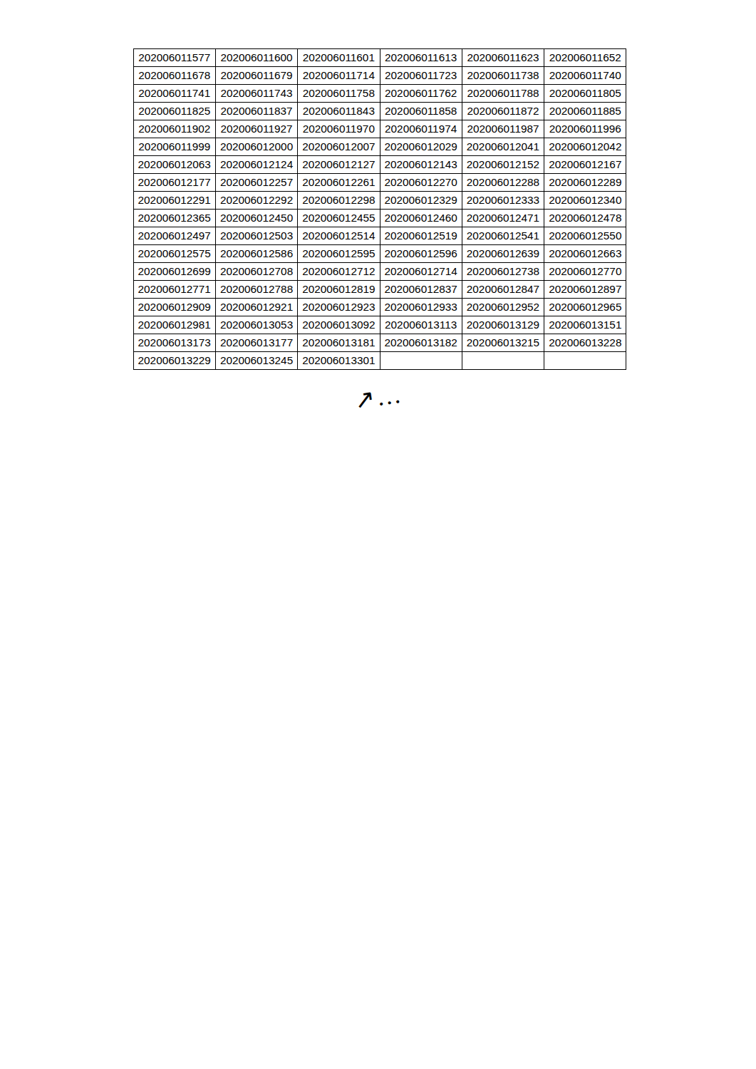| 202006011577 | 202006011600 | 202006011601 | 202006011613 | 202006011623 | 202006011652 |
| 202006011678 | 202006011679 | 202006011714 | 202006011723 | 202006011738 | 202006011740 |
| 202006011741 | 202006011743 | 202006011758 | 202006011762 | 202006011788 | 202006011805 |
| 202006011825 | 202006011837 | 202006011843 | 202006011858 | 202006011872 | 202006011885 |
| 202006011902 | 202006011927 | 202006011970 | 202006011974 | 202006011987 | 202006011996 |
| 202006011999 | 202006012000 | 202006012007 | 202006012029 | 202006012041 | 202006012042 |
| 202006012063 | 202006012124 | 202006012127 | 202006012143 | 202006012152 | 202006012167 |
| 202006012177 | 202006012257 | 202006012261 | 202006012270 | 202006012288 | 202006012289 |
| 202006012291 | 202006012292 | 202006012298 | 202006012329 | 202006012333 | 202006012340 |
| 202006012365 | 202006012450 | 202006012455 | 202006012460 | 202006012471 | 202006012478 |
| 202006012497 | 202006012503 | 202006012514 | 202006012519 | 202006012541 | 202006012550 |
| 202006012575 | 202006012586 | 202006012595 | 202006012596 | 202006012639 | 202006012663 |
| 202006012699 | 202006012708 | 202006012712 | 202006012714 | 202006012738 | 202006012770 |
| 202006012771 | 202006012788 | 202006012819 | 202006012837 | 202006012847 | 202006012897 |
| 202006012909 | 202006012921 | 202006012923 | 202006012933 | 202006012952 | 202006012965 |
| 202006012981 | 202006013053 | 202006013092 | 202006013113 | 202006013129 | 202006013151 |
| 202006013173 | 202006013177 | 202006013181 | 202006013182 | 202006013215 | 202006013228 |
| 202006013229 | 202006013245 | 202006013301 | | | |
↗…